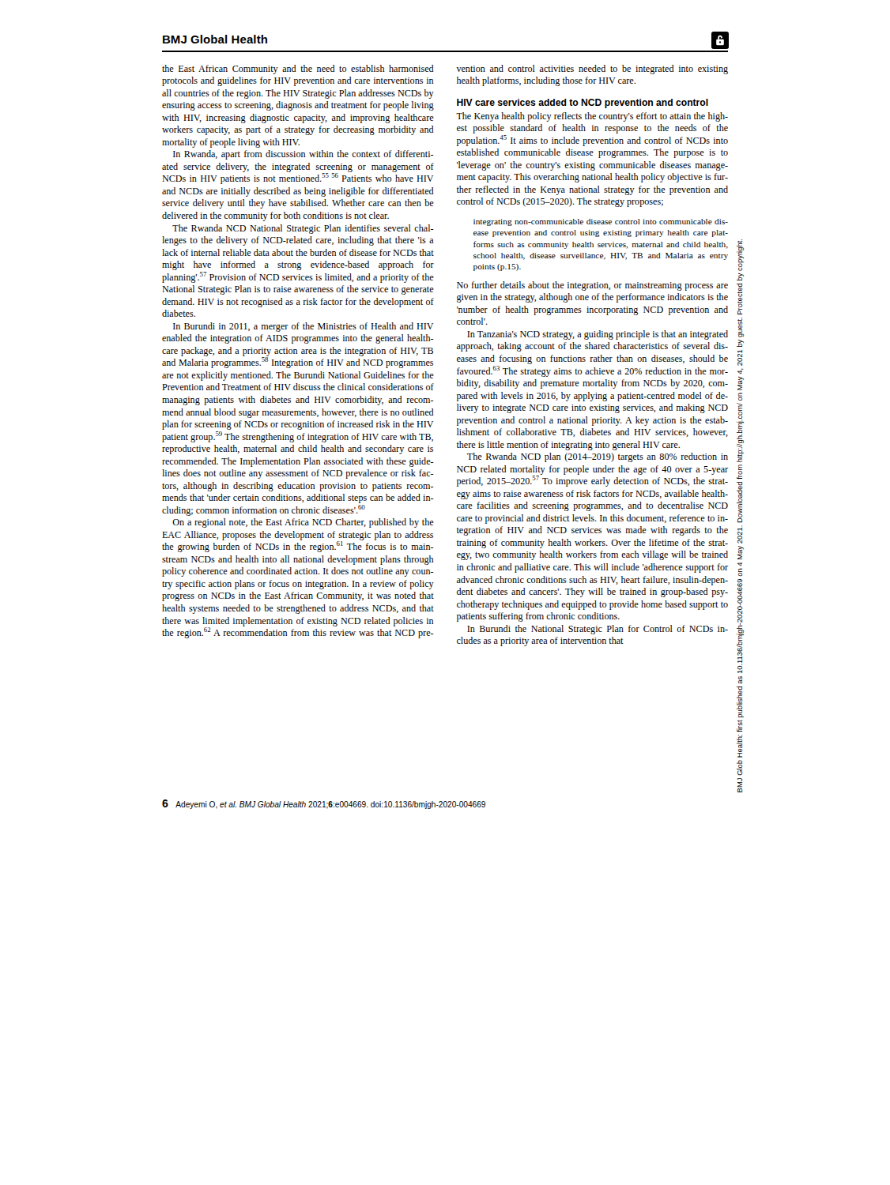BMJ Global Health
the East African Community and the need to establish harmonised protocols and guidelines for HIV prevention and care interventions in all countries of the region. The HIV Strategic Plan addresses NCDs by ensuring access to screening, diagnosis and treatment for people living with HIV, increasing diagnostic capacity, and improving healthcare workers capacity, as part of a strategy for decreasing morbidity and mortality of people living with HIV.
In Rwanda, apart from discussion within the context of differentiated service delivery, the integrated screening or management of NCDs in HIV patients is not mentioned.55 56 Patients who have HIV and NCDs are initially described as being ineligible for differentiated service delivery until they have stabilised. Whether care can then be delivered in the community for both conditions is not clear.
The Rwanda NCD National Strategic Plan identifies several challenges to the delivery of NCD-related care, including that there 'is a lack of internal reliable data about the burden of disease for NCDs that might have informed a strong evidence-based approach for planning'.57 Provision of NCD services is limited, and a priority of the National Strategic Plan is to raise awareness of the service to generate demand. HIV is not recognised as a risk factor for the development of diabetes.
In Burundi in 2011, a merger of the Ministries of Health and HIV enabled the integration of AIDS programmes into the general healthcare package, and a priority action area is the integration of HIV, TB and Malaria programmes.58 Integration of HIV and NCD programmes are not explicitly mentioned. The Burundi National Guidelines for the Prevention and Treatment of HIV discuss the clinical considerations of managing patients with diabetes and HIV comorbidity, and recommend annual blood sugar measurements, however, there is no outlined plan for screening of NCDs or recognition of increased risk in the HIV patient group.59 The strengthening of integration of HIV care with TB, reproductive health, maternal and child health and secondary care is recommended. The Implementation Plan associated with these guidelines does not outline any assessment of NCD prevalence or risk factors, although in describing education provision to patients recommends that 'under certain conditions, additional steps can be added including; common information on chronic diseases'.60
On a regional note, the East Africa NCD Charter, published by the EAC Alliance, proposes the development of strategic plan to address the growing burden of NCDs in the region.61 The focus is to mainstream NCDs and health into all national development plans through policy coherence and coordinated action. It does not outline any country specific action plans or focus on integration. In a review of policy progress on NCDs in the East African Community, it was noted that health systems needed to be strengthened to address NCDs, and that there was limited implementation of existing NCD related policies in the region.62 A recommendation from this review was that NCD prevention and control activities needed to be integrated into existing health platforms, including those for HIV care.
HIV care services added to NCD prevention and control
The Kenya health policy reflects the country's effort to attain the highest possible standard of health in response to the needs of the population.45 It aims to include prevention and control of NCDs into established communicable disease programmes. The purpose is to 'leverage on' the country's existing communicable diseases management capacity. This overarching national health policy objective is further reflected in the Kenya national strategy for the prevention and control of NCDs (2015–2020). The strategy proposes;
integrating non-communicable disease control into communicable disease prevention and control using existing primary health care platforms such as community health services, maternal and child health, school health, disease surveillance, HIV, TB and Malaria as entry points (p.15).
No further details about the integration, or mainstreaming process are given in the strategy, although one of the performance indicators is the 'number of health programmes incorporating NCD prevention and control'.
In Tanzania's NCD strategy, a guiding principle is that an integrated approach, taking account of the shared characteristics of several diseases and focusing on functions rather than on diseases, should be favoured.63 The strategy aims to achieve a 20% reduction in the morbidity, disability and premature mortality from NCDs by 2020, compared with levels in 2016, by applying a patient-centred model of delivery to integrate NCD care into existing services, and making NCD prevention and control a national priority. A key action is the establishment of collaborative TB, diabetes and HIV services, however, there is little mention of integrating into general HIV care.
The Rwanda NCD plan (2014–2019) targets an 80% reduction in NCD related mortality for people under the age of 40 over a 5-year period, 2015–2020.57 To improve early detection of NCDs, the strategy aims to raise awareness of risk factors for NCDs, available healthcare facilities and screening programmes, and to decentralise NCD care to provincial and district levels. In this document, reference to integration of HIV and NCD services was made with regards to the training of community health workers. Over the lifetime of the strategy, two community health workers from each village will be trained in chronic and palliative care. This will include 'adherence support for advanced chronic conditions such as HIV, heart failure, insulin-dependent diabetes and cancers'. They will be trained in group-based psychotherapy techniques and equipped to provide home based support to patients suffering from chronic conditions.
In Burundi the National Strategic Plan for Control of NCDs includes as a priority area of intervention that
6
Adeyemi O, et al. BMJ Global Health 2021;6:e004669. doi:10.1136/bmjgh-2020-004669
BMJ Glob Health: first published as 10.1136/bmjgh-2020-004669 on 4 May 2021. Downloaded from http://gh.bmj.com/ on May 4, 2021 by guest. Protected by copyright.